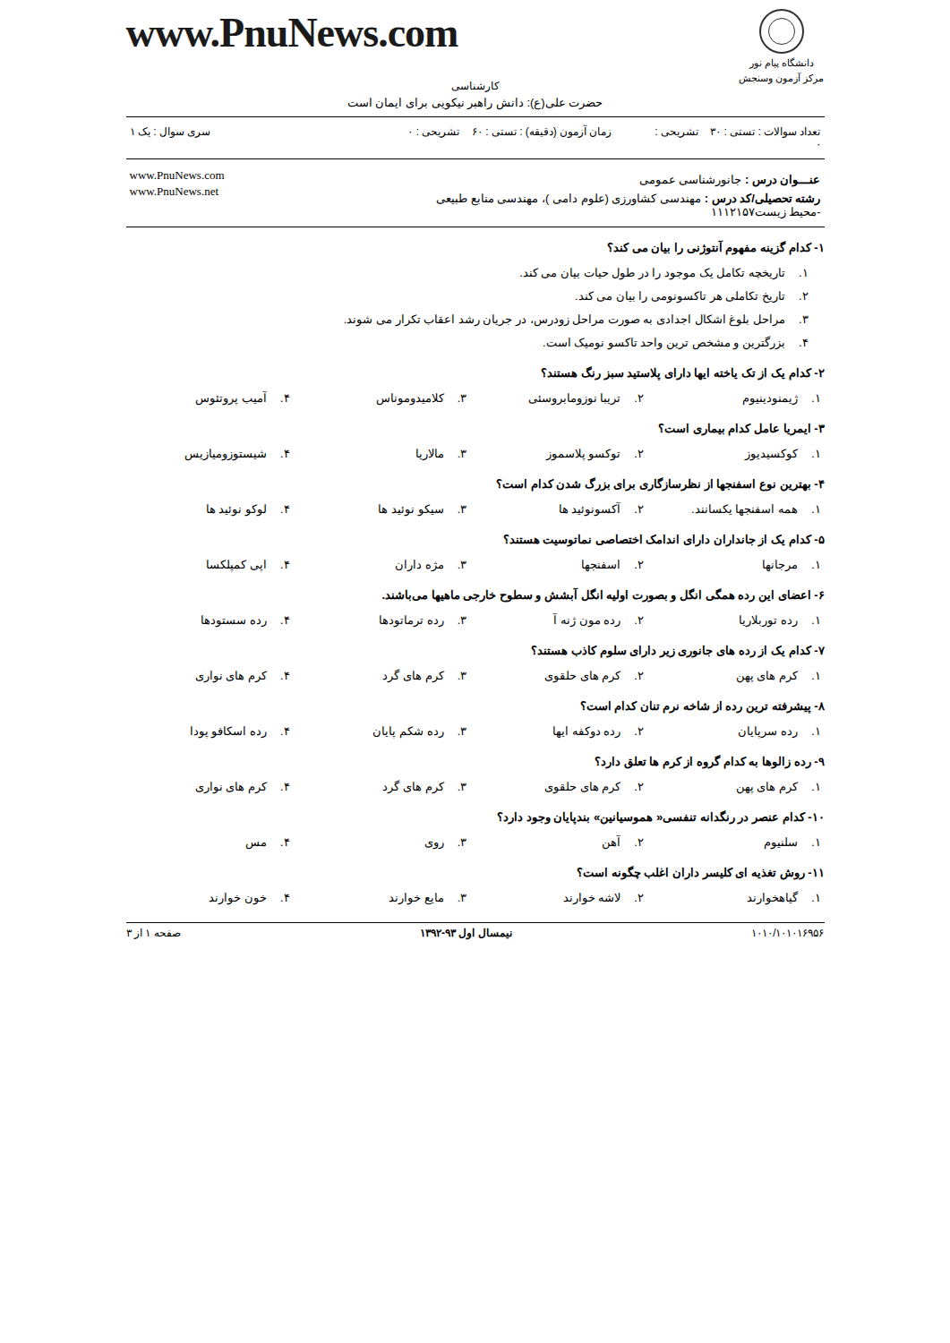www.PnuNews.com
دانشگاه پیام نور
مرکز آزمون وسنجش
کارشناسی
حضرت علی(ع): دانش راهبر نیکویی برای ایمان است
| تعداد سوالات : تستی : ۳۰ تشریحی : ۰ | زمان آزمون (دقیقه) : تستی : ۶۰ تشریحی : ۰ | سری سوال : یک ۱ |
| عنـــوان درس : جانورشناسی عمومی رشته تحصیلی/کد درس : مهندسی کشاورزی (علوم دامی )، مهندسی منابع طبیعی -محیط زیست۱۱۱۲۱۵۷ | www.PnuNews.com www.PnuNews.net |
۱- کدام گزینه مفهوم آنتوژنی را بیان می کند؟
۱. تاریخچه تکامل یک موجود را در طول حیات بیان می کند.
۲. تاریخ تکاملی هر تاکسونومی را بیان می کند.
۳. مراحل بلوغ اشکال اجدادی به صورت مراحل زودرس، در جریان رشد اعقاب تکرار می شوند.
۴. بزرگترین و مشخص ترین واحد تاکسو نومیک است.
۲- کدام یک از تک یاخته ایها دارای پلاستید سبز رنگ هستند؟
۱. ژیمنودینیوم
۲. تریبا نوزومابروسئی
۳. کلامیدوموناس
۴. آمیب پروتئوس
۳- ایمریا عامل کدام بیماری است؟
۱. کوکسیدیوز
۲. توکسو پلاسموز
۳. مالاریا
۴. شیستوزومیازیس
۴- بهترین نوع اسفنجها از نظرسازگاری برای بزرگ شدن کدام است؟
۱. همه اسفنجها یکسانند.
۲. آکسونوئید ها
۳. سیکو نوئید ها
۴. لوکو نوئید ها
۵- کدام یک از جانداران دارای اندامک اختصاصی نماتوسیت هستند؟
۱. مرجانها
۲. اسفنجها
۳. مژه داران
۴. اپی کمپلکسا
۶- اعضای این رده همگی انگل و بصورت اولیه انگل آبشش و سطوح خارجی ماهیها می‌باشند.
۱. رده توربلاریا
۲. رده مون ژنه آ
۳. رده ترماتودها
۴. رده سستودها
۷- کدام یک از رده های جانوری زیر دارای سلوم کاذب هستند؟
۱. کرم های پهن
۲. کرم های حلقوی
۳. کرم های گرد
۴. کرم های نواری
۸- پیشرفته ترین رده از شاخه نرم تنان کدام است؟
۱. رده سرپایان
۲. رده دوکفه ایها
۳. رده شکم پایان
۴. رده اسکافو پودا
۹- رده زالوها به کدام گروه از کرم ها تعلق دارد؟
۱. کرم های پهن
۲. کرم های حلقوی
۳. کرم های گرد
۴. کرم های نواری
۱۰- کدام عنصر در رنگدانه تنفسی« هموسیانین» بندپایان وجود دارد؟
۱. سلنیوم
۲. آهن
۳. روی
۴. مس
۱۱- روش تغذیه ای کلیسر داران اغلب چگونه است؟
۱. گیاهخوارند
۲. لاشه خوارند
۳. مایع خوارند
۴. خون خوارند
۱۰۱۰/۱۰۱۰۱۶۹۵۶
نیمسال اول ۹۳-۱۳۹۲
صفحه ۱ از ۳